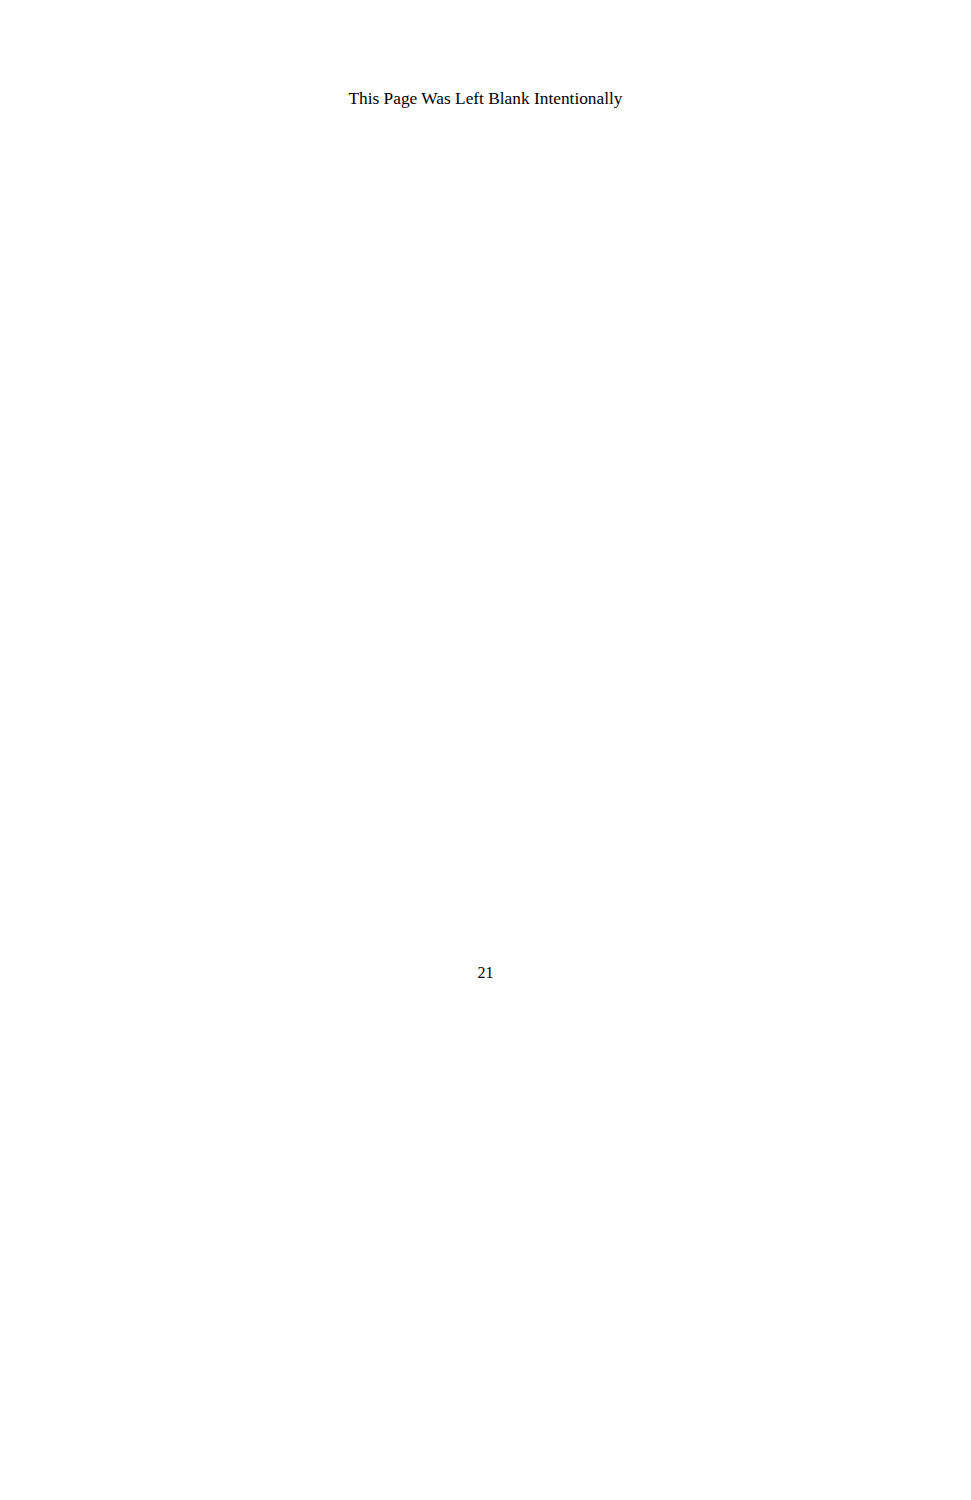This Page Was Left Blank Intentionally
21